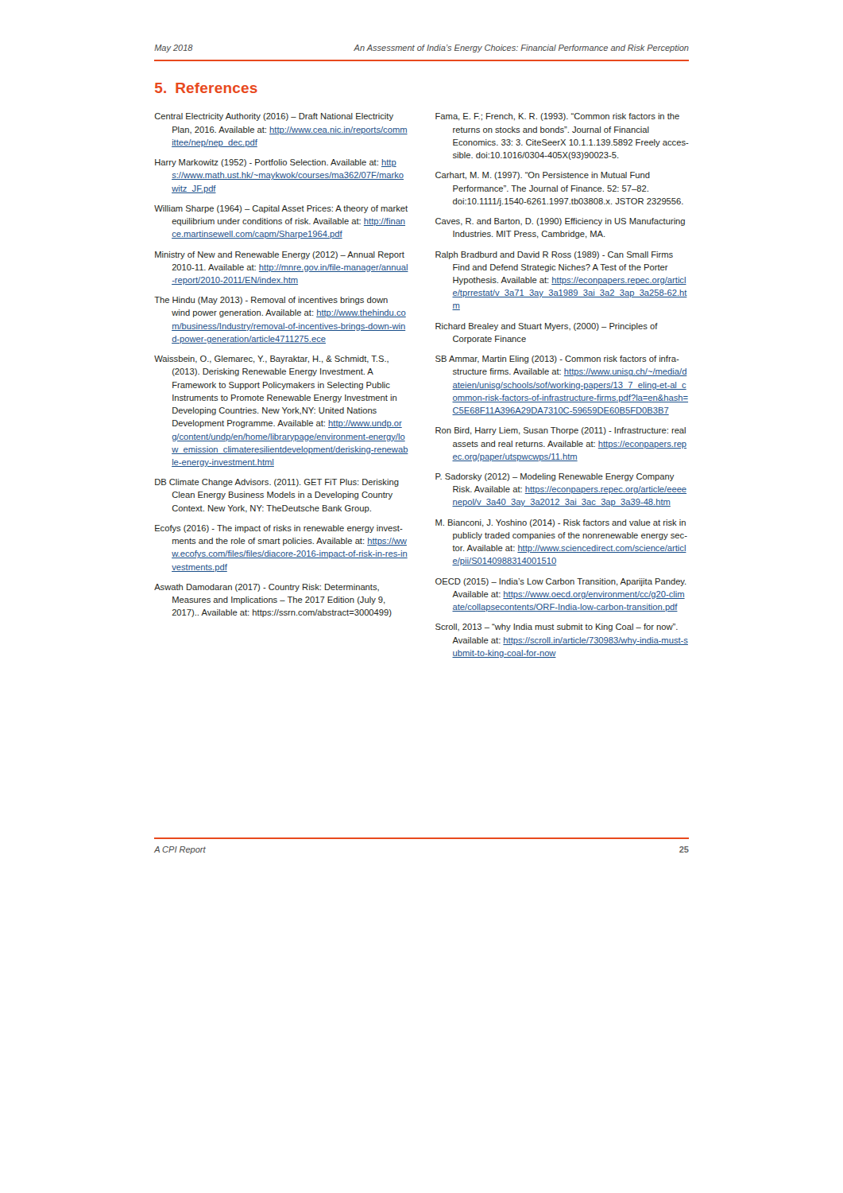May 2018 An Assessment of India’s Energy Choices: Financial Performance and Risk Perception
5. References
Central Electricity Authority (2016) – Draft National Electricity Plan, 2016. Available at: http://www.cea.nic.in/reports/committee/nep/nep_dec.pdf
Harry Markowitz (1952) - Portfolio Selection. Available at: https://www.math.ust.hk/~maykwok/courses/ma362/07F/markowitz_JF.pdf
William Sharpe (1964) – Capital Asset Prices: A theory of market equilibrium under conditions of risk. Available at: http://finance.martinsewell.com/capm/Sharpe1964.pdf
Ministry of New and Renewable Energy (2012) – Annual Report 2010-11. Available at: http://mnre.gov.in/file-manager/annual-report/2010-2011/EN/index.htm
The Hindu (May 2013) - Removal of incentives brings down wind power generation. Available at: http://www.thehindu.com/business/Industry/removal-of-incentives-brings-down-wind-power-generation/article4711275.ece
Waissbein, O., Glemarec, Y., Bayraktar, H., & Schmidt, T.S.,(2013). Derisking Renewable Energy Investment. A Framework to Support Policymakers in Selecting Public Instruments to Promote Renewable Energy Investment in Developing Countries. New York,NY: United Nations Development Programme. Available at: http://www.undp.org/content/undp/en/home/librarypage/environment-energy/low_emission_climateresilientdevelopment/derisking-renewable-energy-investment.html
DB Climate Change Advisors. (2011). GET FiT Plus: Derisking Clean Energy Business Models in a Developing Country Context. New York, NY: TheDeutsche Bank Group.
Ecofys (2016) - The impact of risks in renewable energy investments and the role of smart policies. Available at: https://www.ecofys.com/files/files/diacore-2016-impact-of-risk-in-res-investments.pdf
Aswath Damodaran (2017) - Country Risk: Determinants, Measures and Implications – The 2017 Edition (July 9, 2017).. Available at: https://ssrn.com/abstract=3000499)
Fama, E. F.; French, K. R. (1993). “Common risk factors in the returns on stocks and bonds”. Journal of Financial Economics. 33: 3. CiteSeerX 10.1.1.139.5892 Freely accessible. doi:10.1016/0304-405X(93)90023-5.
Carhart, M. M. (1997). “On Persistence in Mutual Fund Performance”. The Journal of Finance. 52: 57–82. doi:10.1111/j.1540-6261.1997.tb03808.x. JSTOR 2329556.
Caves, R. and Barton, D. (1990) Efficiency in US Manufacturing Industries. MIT Press, Cambridge, MA.
Ralph Bradburd and David R Ross (1989) - Can Small Firms Find and Defend Strategic Niches? A Test of the Porter Hypothesis. Available at: https://econpapers.repec.org/article/tprrestat/v_3a71_3ay_3a1989_3ai_3a2_3ap_3a258-62.htm
Richard Brealey and Stuart Myers, (2000) – Principles of Corporate Finance
SB Ammar, Martin Eling (2013) - Common risk factors of infrastructure firms. Available at: https://www.unisg.ch/~/media/dateien/unisg/schools/sof/working-papers/13_7_eling-et-al_common-risk-factors-of-infrastructure-firms.pdf?la=en&hash=C5E68F11A396A29DA7310C-59659DE60B5FD0B3B7
Ron Bird, Harry Liem, Susan Thorpe (2011) - Infrastructure: real assets and real returns. Available at: https://econpapers.repec.org/paper/utspwcwps/11.htm
P. Sadorsky (2012) – Modeling Renewable Energy Company Risk. Available at: https://econpapers.repec.org/article/eeeenepol/v_3a40_3ay_3a2012_3ai_3ac_3ap_3a39-48.htm
M. Bianconi, J. Yoshino (2014) - Risk factors and value at risk in publicly traded companies of the nonrenewable energy sector. Available at: http://www.sciencedirect.com/science/article/pii/S0140988314001510
OECD (2015) – India’s Low Carbon Transition, Aparijita Pandey. Available at: https://www.oecd.org/environment/cc/g20-climate/collapsecontents/ORF-India-low-carbon-transition.pdf
Scroll, 2013 – “why India must submit to King Coal – for now”. Available at: https://scroll.in/article/730983/why-india-must-submit-to-king-coal-for-now
A CPI Report 25